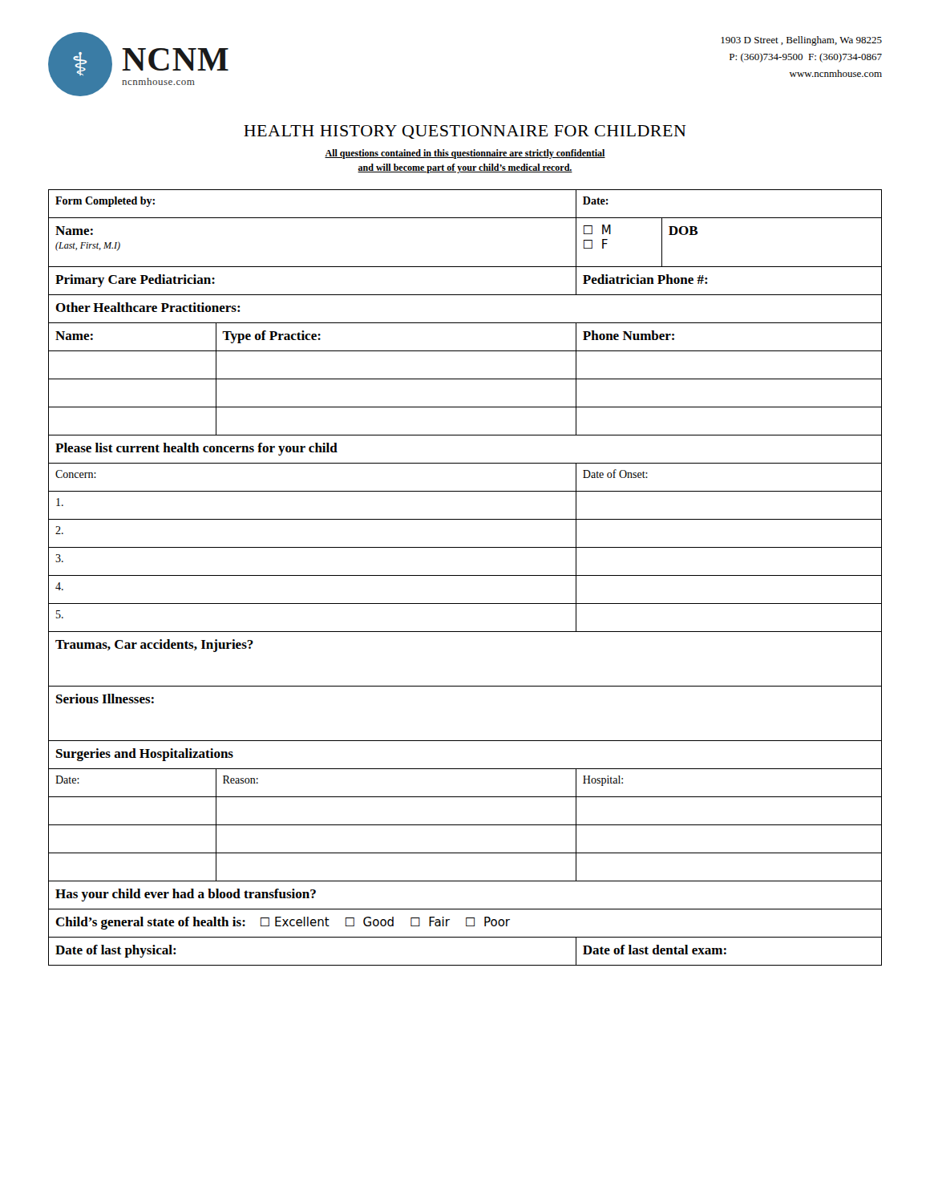⚕
NCNM
ncnmhouse.com
1903 D Street , Bellingham, Wa 98225
P: (360)734-9500 F: (360)734-0867
www.ncnmhouse.com
HEALTH HISTORY QUESTIONNAIRE FOR CHILDREN
All questions contained in this questionnaire are strictly confidential
and will become part of your child’s medical record.
| Form Completed by: | Date: |
| Name: (Last, First, M.I) | ☐ M ☐ F | DOB |
| Primary Care Pediatrician: | Pediatrician Phone #: |
| Other Healthcare Practitioners: |
| Name: | Type of Practice: | Phone Number: |
| Please list current health concerns for your child |
| Concern: | Date of Onset: |
| 1. | |
| 2. | |
| 3. | |
| 4. | |
| 5. | |
| Traumas, Car accidents, Injuries? |
| Serious Illnesses: |
| Surgeries and Hospitalizations |
| Date: | Reason: | Hospital: |
| Has your child ever had a blood transfusion? |
| Child’s general state of health is: ☐ Excellent ☐ Good ☐ Fair ☐ Poor |
| Date of last physical: | Date of last dental exam: |